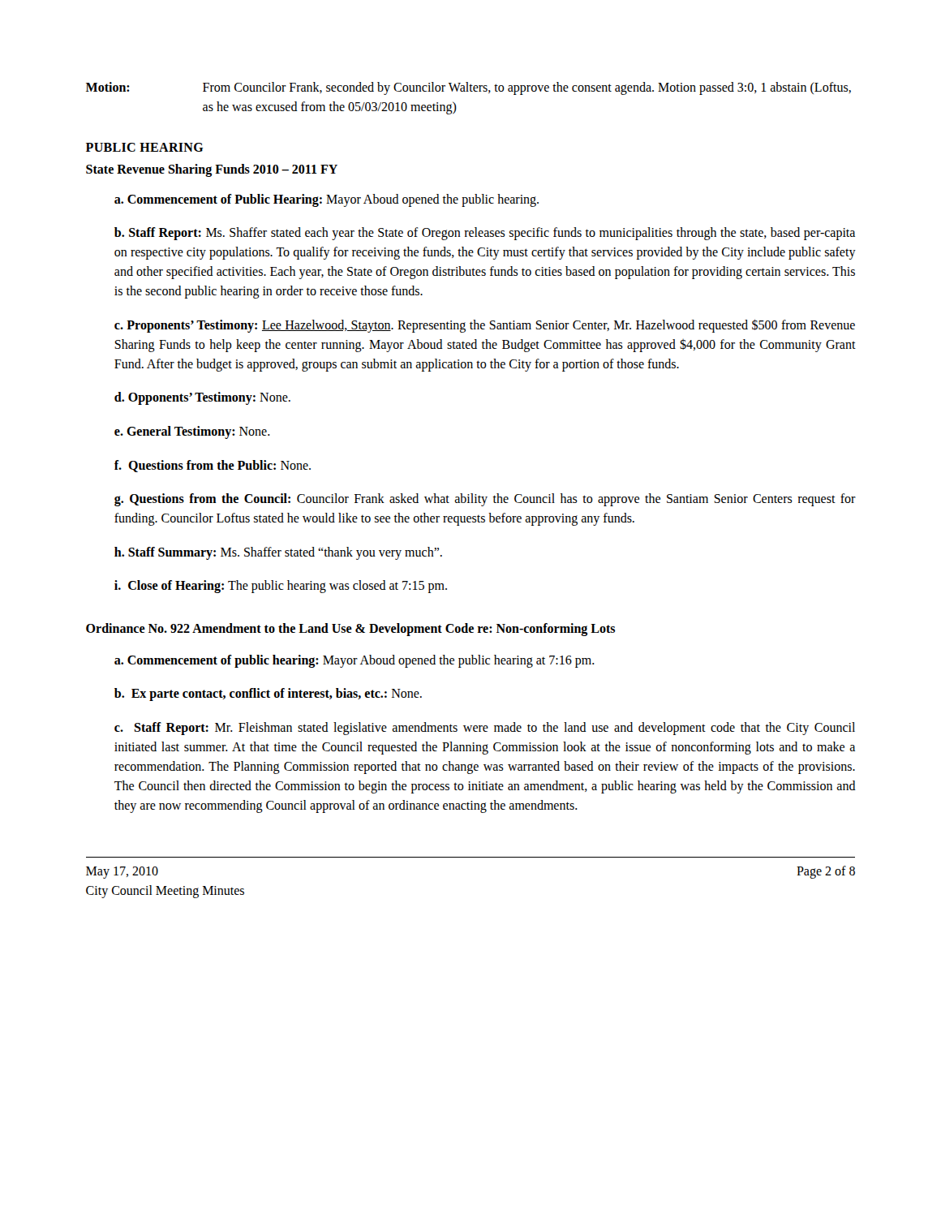Motion:
From Councilor Frank, seconded by Councilor Walters, to approve the consent agenda. Motion passed 3:0, 1 abstain (Loftus, as he was excused from the 05/03/2010 meeting)
PUBLIC HEARING
State Revenue Sharing Funds 2010 – 2011 FY
a. Commencement of Public Hearing: Mayor Aboud opened the public hearing.
b. Staff Report: Ms. Shaffer stated each year the State of Oregon releases specific funds to municipalities through the state, based per-capita on respective city populations. To qualify for receiving the funds, the City must certify that services provided by the City include public safety and other specified activities. Each year, the State of Oregon distributes funds to cities based on population for providing certain services. This is the second public hearing in order to receive those funds.
c. Proponents’ Testimony: Lee Hazelwood, Stayton. Representing the Santiam Senior Center, Mr. Hazelwood requested $500 from Revenue Sharing Funds to help keep the center running. Mayor Aboud stated the Budget Committee has approved $4,000 for the Community Grant Fund. After the budget is approved, groups can submit an application to the City for a portion of those funds.
d. Opponents’ Testimony: None.
e. General Testimony: None.
f. Questions from the Public: None.
g. Questions from the Council: Councilor Frank asked what ability the Council has to approve the Santiam Senior Centers request for funding. Councilor Loftus stated he would like to see the other requests before approving any funds.
h. Staff Summary: Ms. Shaffer stated “thank you very much”.
i. Close of Hearing: The public hearing was closed at 7:15 pm.
Ordinance No. 922 Amendment to the Land Use & Development Code re: Non-conforming Lots
a. Commencement of public hearing: Mayor Aboud opened the public hearing at 7:16 pm.
b. Ex parte contact, conflict of interest, bias, etc.: None.
c. Staff Report: Mr. Fleishman stated legislative amendments were made to the land use and development code that the City Council initiated last summer. At that time the Council requested the Planning Commission look at the issue of nonconforming lots and to make a recommendation. The Planning Commission reported that no change was warranted based on their review of the impacts of the provisions. The Council then directed the Commission to begin the process to initiate an amendment, a public hearing was held by the Commission and they are now recommending Council approval of an ordinance enacting the amendments.
May 17, 2010
City Council Meeting Minutes
Page 2 of 8